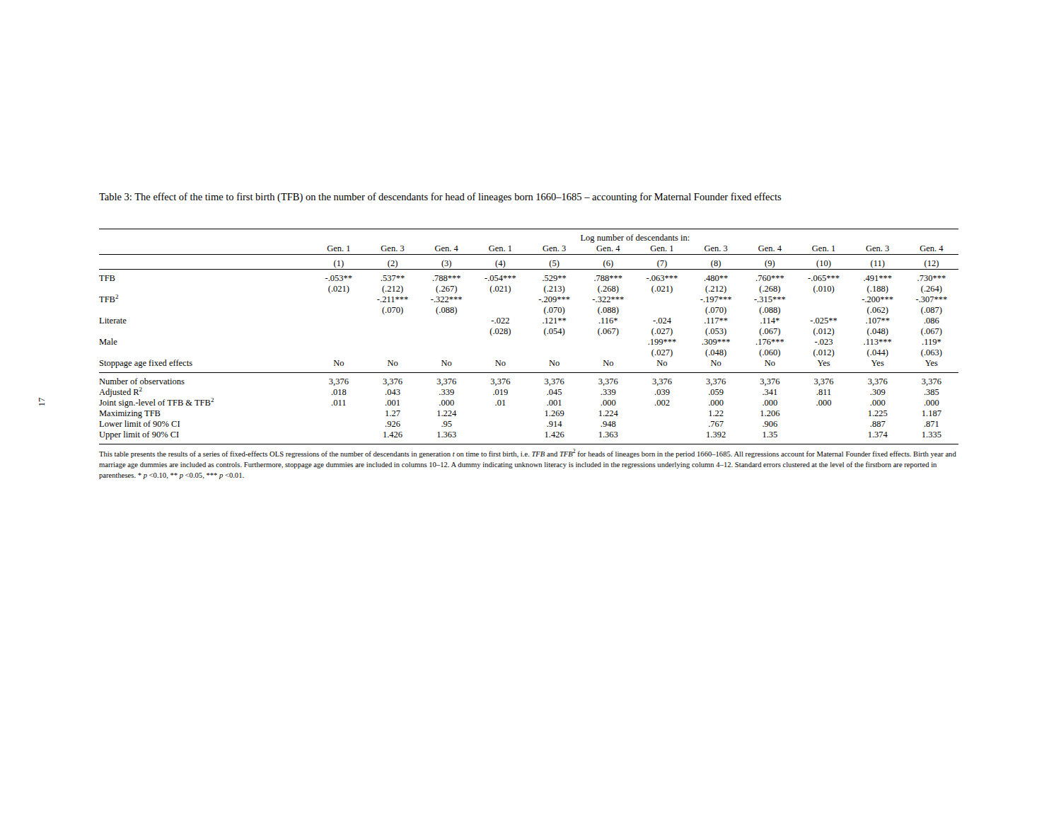17
Table 3: The effect of the time to first birth (TFB) on the number of descendants for head of lineages born 1660–1685 – accounting for Maternal Founder fixed effects
| | Log number of descendants in: |
| | Gen. 1 | Gen. 3 | Gen. 4 | Gen. 1 | Gen. 3 | Gen. 4 | Gen. 1 | Gen. 3 | Gen. 4 | Gen. 1 | Gen. 3 | Gen. 4 |
| | (1) | (2) | (3) | (4) | (5) | (6) | (7) | (8) | (9) | (10) | (11) | (12) |
| TFB | -.053** | .537** | .788*** | -.054*** | .529** | .788*** | -.063*** | .480** | .760*** | -.065*** | .491*** | .730*** |
| | (.021) | (.212) | (.267) | (.021) | (.213) | (.268) | (.021) | (.212) | (.268) | (.010) | (.188) | (.264) |
| TFB 2 | | -.211*** | -.322*** | | -.209*** | -.322*** | | -.197*** | -.315*** | | -.200*** | -.307*** |
| | | (.070) | (.088) | | (.070) | (.088) | | (.070) | (.088) | | (.062) | (.087) |
| Literate | | | | -.022 | .121** | .116* | -.024 | .117** | .114* | -.025** | .107** | .086 |
| | | | | (.028) | (.054) | (.067) | (.027) | (.053) | (.067) | (.012) | (.048) | (.067) |
| Male | | | | | | | .199*** | .309*** | .176*** | -.023 | .113*** | .119* |
| | | | | | | | (.027) | (.048) | (.060) | (.012) | (.044) | (.063) |
| Stoppage age fixed effects | No | No | No | No | No | No | No | No | No | Yes | Yes | Yes |
| Number of observations | 3,376 | 3,376 | 3,376 | 3,376 | 3,376 | 3,376 | 3,376 | 3,376 | 3,376 | 3,376 | 3,376 | 3,376 |
| Adjusted R 2 | .018 | .043 | .339 | .019 | .045 | .339 | .039 | .059 | .341 | .811 | .309 | .385 |
| Joint sign.-level of TFB & TFB 2 | .011 | .001 | .000 | .01 | .001 | .000 | .002 | .000 | .000 | .000 | .000 | .000 |
| Maximizing TFB | | 1.27 | 1.224 | | 1.269 | 1.224 | | 1.22 | 1.206 | | 1.225 | 1.187 |
| Lower limit of 90% CI | | .926 | .95 | | .914 | .948 | | .767 | .906 | | .887 | .871 |
| Upper limit of 90% CI | | 1.426 | 1.363 | | 1.426 | 1.363 | | 1.392 | 1.35 | | 1.374 | 1.335 |
This table presents the results of a series of fixed-effects OLS regressions of the number of descendants in generation t on time to first birth, i.e. TFB and TFB2 for heads of lineages born in the period 1660–1685. All regressions account for Maternal Founder fixed effects. Birth year and marriage age dummies are included as controls. Furthermore, stoppage age dummies are included in columns 10–12. A dummy indicating unknown literacy is included in the regressions underlying column 4–12. Standard errors clustered at the level of the firstborn are reported in parentheses. * p <0.10, ** p <0.05, *** p <0.01.